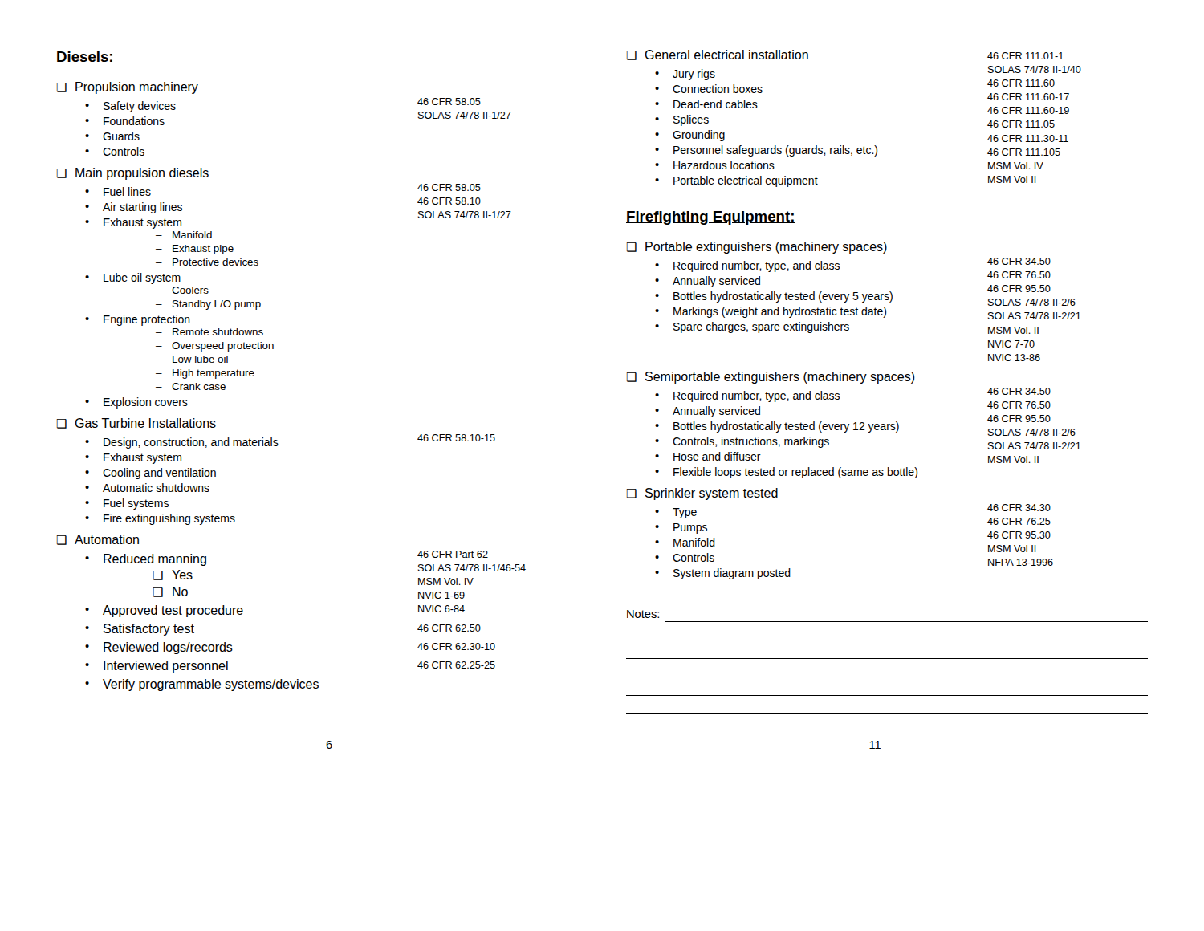Diesels:
❑Propulsion machinery
Safety devices
Foundations
Guards
Controls
46 CFR 58.05
SOLAS 74/78 II-1/27
❑Main propulsion diesels
Fuel lines
Air starting lines
Exhaust system
Manifold
Exhaust pipe
Protective devices
Lube oil system
Coolers
Standby L/O pump
Engine protection
Remote shutdowns
Overspeed protection
Low lube oil
High temperature
Crank case
Explosion covers
46 CFR 58.05
46 CFR 58.10
SOLAS 74/78 II-1/27
❑Gas Turbine Installations
Design, construction, and materials
Exhaust system
Cooling and ventilation
Automatic shutdowns
Fuel systems
Fire extinguishing systems
46 CFR 58.10-15
❑Automation
Reduced manning
❑Yes
❑No
Approved test procedure
Satisfactory test
Reviewed logs/records
Interviewed personnel
Verify programmable systems/devices
46 CFR Part 62
SOLAS 74/78 II-1/46-54
MSM Vol. IV
NVIC 1-69
NVIC 6-84
46 CFR 62.50
46 CFR 62.30-10
46 CFR 62.25-25
❑General electrical installation
Jury rigs
Connection boxes
Dead-end cables
Splices
Grounding
Personnel safeguards (guards, rails, etc.)
Hazardous locations
Portable electrical equipment
46 CFR 111.01-1
SOLAS 74/78 II-1/40
46 CFR 111.60
46 CFR 111.60-17
46 CFR 111.60-19
46 CFR 111.05
46 CFR 111.30-11
46 CFR 111.105
MSM Vol. IV
MSM Vol II
Firefighting Equipment:
❑Portable extinguishers (machinery spaces)
Required number, type, and class
Annually serviced
Bottles hydrostatically tested (every 5 years)
Markings (weight and hydrostatic test date)
Spare charges, spare extinguishers
46 CFR 34.50
46 CFR 76.50
46 CFR 95.50
SOLAS 74/78 II-2/6
SOLAS 74/78 II-2/21
MSM Vol. II
NVIC 7-70
NVIC 13-86
❑Semiportable extinguishers (machinery spaces)
Required number, type, and class
Annually serviced
Bottles hydrostatically tested (every 12 years)
Controls, instructions, markings
Hose and diffuser
Flexible loops tested or replaced (same as bottle)
46 CFR 34.50
46 CFR 76.50
46 CFR 95.50
SOLAS 74/78 II-2/6
SOLAS 74/78 II-2/21
MSM Vol. II
❑Sprinkler system tested
Type
Pumps
Manifold
Controls
System diagram posted
46 CFR 34.30
46 CFR 76.25
46 CFR 95.30
MSM Vol II
NFPA 13-1996
Notes:
6
11